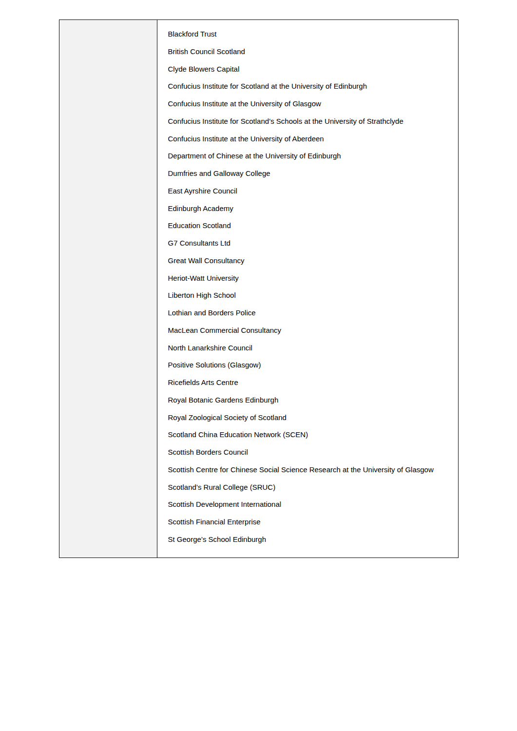| | Blackford Trust British Council Scotland Clyde Blowers Capital Confucius Institute for Scotland at the University of Edinburgh Confucius Institute at the University of Glasgow Confucius Institute for Scotland’s Schools at the University of Strathclyde Confucius Institute at the University of Aberdeen Department of Chinese at the University of Edinburgh Dumfries and Galloway College East Ayrshire Council Edinburgh Academy Education Scotland G7 Consultants Ltd Great Wall Consultancy Heriot-Watt University Liberton High School Lothian and Borders Police MacLean Commercial Consultancy North Lanarkshire Council Positive Solutions (Glasgow) Ricefields Arts Centre Royal Botanic Gardens Edinburgh Royal Zoological Society of Scotland Scotland China Education Network (SCEN) Scottish Borders Council Scottish Centre for Chinese Social Science Research at the University of Glasgow Scotland’s Rural College (SRUC) Scottish Development International Scottish Financial Enterprise St George’s School Edinburgh |